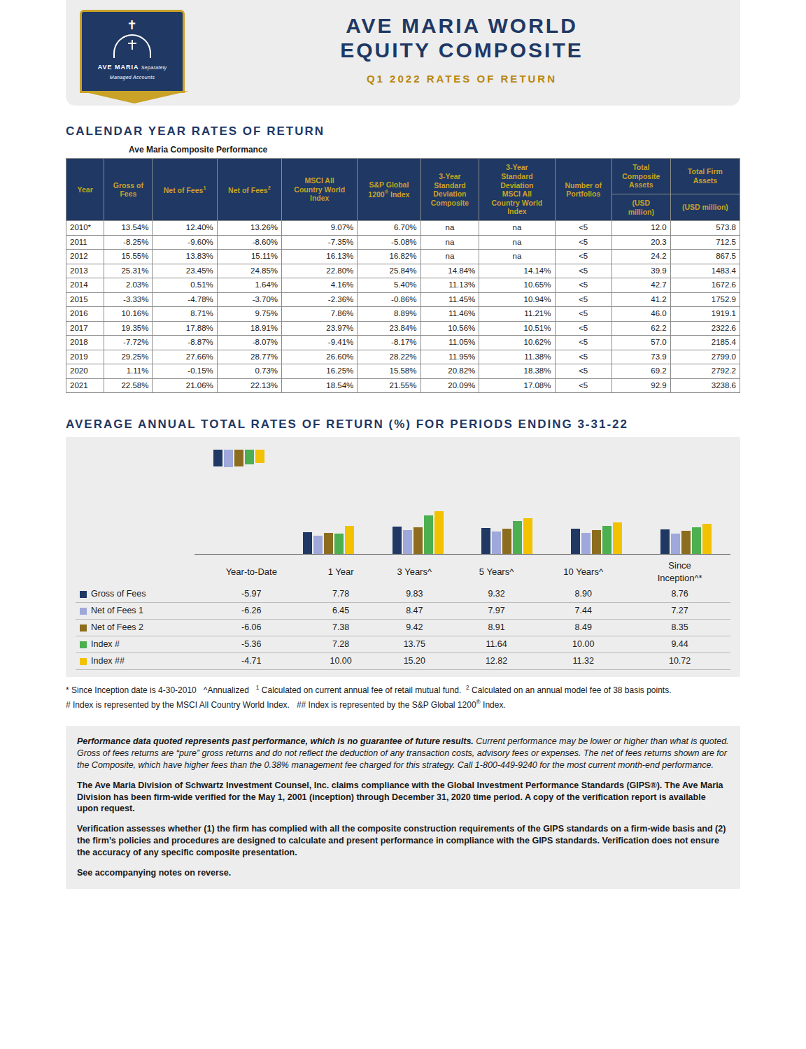✝ AVE MARIA Separately
Managed Accounts
AVE MARIA WORLD
EQUITY COMPOSITE
Q1 2022 RATES OF RETURN
CALENDAR YEAR RATES OF RETURN
Ave Maria Composite Performance
| Year | Gross of Fees | Net of Fees 1 | Net of Fees 2 | MSCI All Country World Index | S&P Global 1200 ® Index | 3-Year Standard Deviation Composite | 3-Year Standard Deviation MSCI All Country World Index | Number of Portfolios | Total Composite Assets | Total Firm Assets |
| --- | --- | --- | --- | --- | --- | --- | --- | --- | --- | --- |
| (USD million) | (USD million) |
| 2010* | 13.54% | 12.40% | 13.26% | 9.07% | 6.70% | na | na | <5 | 12.0 | 573.8 |
| 2011 | -8.25% | -9.60% | -8.60% | -7.35% | -5.08% | na | na | <5 | 20.3 | 712.5 |
| 2012 | 15.55% | 13.83% | 15.11% | 16.13% | 16.82% | na | na | <5 | 24.2 | 867.5 |
| 2013 | 25.31% | 23.45% | 24.85% | 22.80% | 25.84% | 14.84% | 14.14% | <5 | 39.9 | 1483.4 |
| 2014 | 2.03% | 0.51% | 1.64% | 4.16% | 5.40% | 11.13% | 10.65% | <5 | 42.7 | 1672.6 |
| 2015 | -3.33% | -4.78% | -3.70% | -2.36% | -0.86% | 11.45% | 10.94% | <5 | 41.2 | 1752.9 |
| 2016 | 10.16% | 8.71% | 9.75% | 7.86% | 8.89% | 11.46% | 11.21% | <5 | 46.0 | 1919.1 |
| 2017 | 19.35% | 17.88% | 18.91% | 23.97% | 23.84% | 10.56% | 10.51% | <5 | 62.2 | 2322.6 |
| 2018 | -7.72% | -8.87% | -8.07% | -9.41% | -8.17% | 11.05% | 10.62% | <5 | 57.0 | 2185.4 |
| 2019 | 29.25% | 27.66% | 28.77% | 26.60% | 28.22% | 11.95% | 11.38% | <5 | 73.9 | 2799.0 |
| 2020 | 1.11% | -0.15% | 0.73% | 16.25% | 15.58% | 20.82% | 18.38% | <5 | 69.2 | 2792.2 |
| 2021 | 22.58% | 21.06% | 22.13% | 18.54% | 21.55% | 20.09% | 17.08% | <5 | 92.9 | 3238.6 |
AVERAGE ANNUAL TOTAL RATES OF RETURN (%) FOR PERIODS ENDING 3-31-22
| | Year-to-Date | 1 Year | 3 Years^ | 5 Years^ | 10 Years^ | Since Inception^* |
| --- | --- | --- | --- | --- | --- | --- |
| Gross of Fees | -5.97 | 7.78 | 9.83 | 9.32 | 8.90 | 8.76 |
| Net of Fees 1 | -6.26 | 6.45 | 8.47 | 7.97 | 7.44 | 7.27 |
| Net of Fees 2 | -6.06 | 7.38 | 9.42 | 8.91 | 8.49 | 8.35 |
| Index # | -5.36 | 7.28 | 13.75 | 11.64 | 10.00 | 9.44 |
| Index ## | -4.71 | 10.00 | 15.20 | 12.82 | 11.32 | 10.72 |
* Since Inception date is 4-30-2010 ^Annualized 1 Calculated on current annual fee of retail mutual fund. 2 Calculated on an annual model fee of 38 basis points.
# Index is represented by the MSCI All Country World Index. ## Index is represented by the S&P Global 1200® Index.
Performance data quoted represents past performance, which is no guarantee of future results. Current performance may be lower or higher than what is quoted. Gross of fees returns are “pure” gross returns and do not reflect the deduction of any transaction costs, advisory fees or expenses. The net of fees returns shown are for the Composite, which have higher fees than the 0.38% management fee charged for this strategy. Call 1-800-449-9240 for the most current month-end performance.
The Ave Maria Division of Schwartz Investment Counsel, Inc. claims compliance with the Global Investment Performance Standards (GIPS®). The Ave Maria Division has been firm-wide verified for the May 1, 2001 (inception) through December 31, 2020 time period. A copy of the verification report is available upon request.
Verification assesses whether (1) the firm has complied with all the composite construction requirements of the GIPS standards on a firm-wide basis and (2) the firm’s policies and procedures are designed to calculate and present performance in compliance with the GIPS standards. Verification does not ensure the accuracy of any specific composite presentation.
See accompanying notes on reverse.